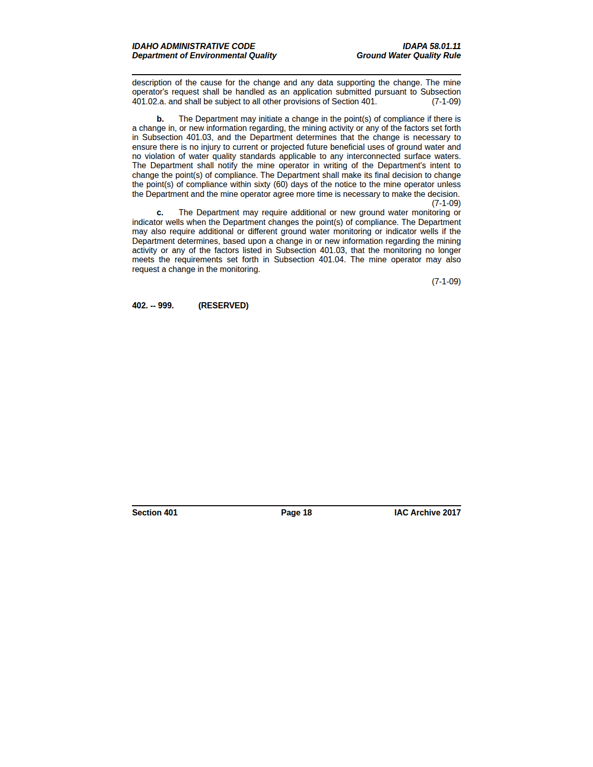| IDAHO ADMINISTRATIVE CODE | IDAPA 58.01.11 |
| Department of Environmental Quality | Ground Water Quality Rule |
description of the cause for the change and any data supporting the change. The mine operator's request shall be handled as an application submitted pursuant to Subsection 401.02.a. and shall be subject to all other provisions of Section 401.(7-1-09)
b. The Department may initiate a change in the point(s) of compliance if there is a change in, or new information regarding, the mining activity or any of the factors set forth in Subsection 401.03, and the Department determines that the change is necessary to ensure there is no injury to current or projected future beneficial uses of ground water and no violation of water quality standards applicable to any interconnected surface waters. The Department shall notify the mine operator in writing of the Department's intent to change the point(s) of compliance. The Department shall make its final decision to change the point(s) of compliance within sixty (60) days of the notice to the mine operator unless the Department and the mine operator agree more time is necessary to make the decision.(7-1-09)
c. The Department may require additional or new ground water monitoring or indicator wells when the Department changes the point(s) of compliance. The Department may also require additional or different ground water monitoring or indicator wells if the Department determines, based upon a change in or new information regarding the mining activity or any of the factors listed in Subsection 401.03, that the monitoring no longer meets the requirements set forth in Subsection 401.04. The mine operator may also request a change in the monitoring.
(7-1-09)
402. -- 999.(RESERVED)
| Section 401 | Page 18 | IAC Archive 2017 |